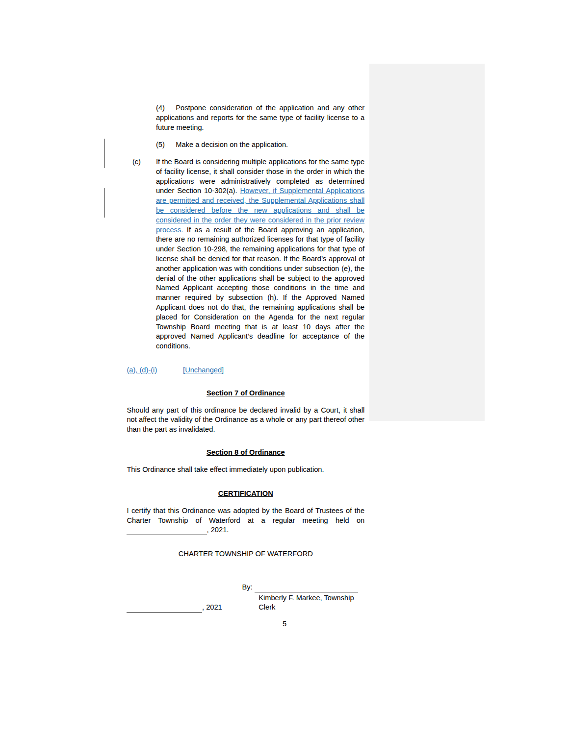(4) Postpone consideration of the application and any other applications and reports for the same type of facility license to a future meeting.
(5) Make a decision on the application.
(c) If the Board is considering multiple applications for the same type of facility license, it shall consider those in the order in which the applications were administratively completed as determined under Section 10-302(a). However, if Supplemental Applications are permitted and received, the Supplemental Applications shall be considered before the new applications and shall be considered in the order they were considered in the prior review process. If as a result of the Board approving an application, there are no remaining authorized licenses for that type of facility under Section 10-298, the remaining applications for that type of license shall be denied for that reason. If the Board’s approval of another application was with conditions under subsection (e), the denial of the other applications shall be subject to the approved Named Applicant accepting those conditions in the time and manner required by subsection (h). If the Approved Named Applicant does not do that, the remaining applications shall be placed for Consideration on the Agenda for the next regular Township Board meeting that is at least 10 days after the approved Named Applicant’s deadline for acceptance of the conditions.
(a), (d)-(i) [Unchanged]
Section 7 of Ordinance
Should any part of this ordinance be declared invalid by a Court, it shall not affect the validity of the Ordinance as a whole or any part thereof other than the part as invalidated.
Section 8 of Ordinance
This Ordinance shall take effect immediately upon publication.
CERTIFICATION
I certify that this Ordinance was adopted by the Board of Trustees of the Charter Township of Waterford at a regular meeting held on , 2021.
CHARTER TOWNSHIP OF WATERFORD
, 2021
By:
Kimberly F. Markee, Township Clerk
5